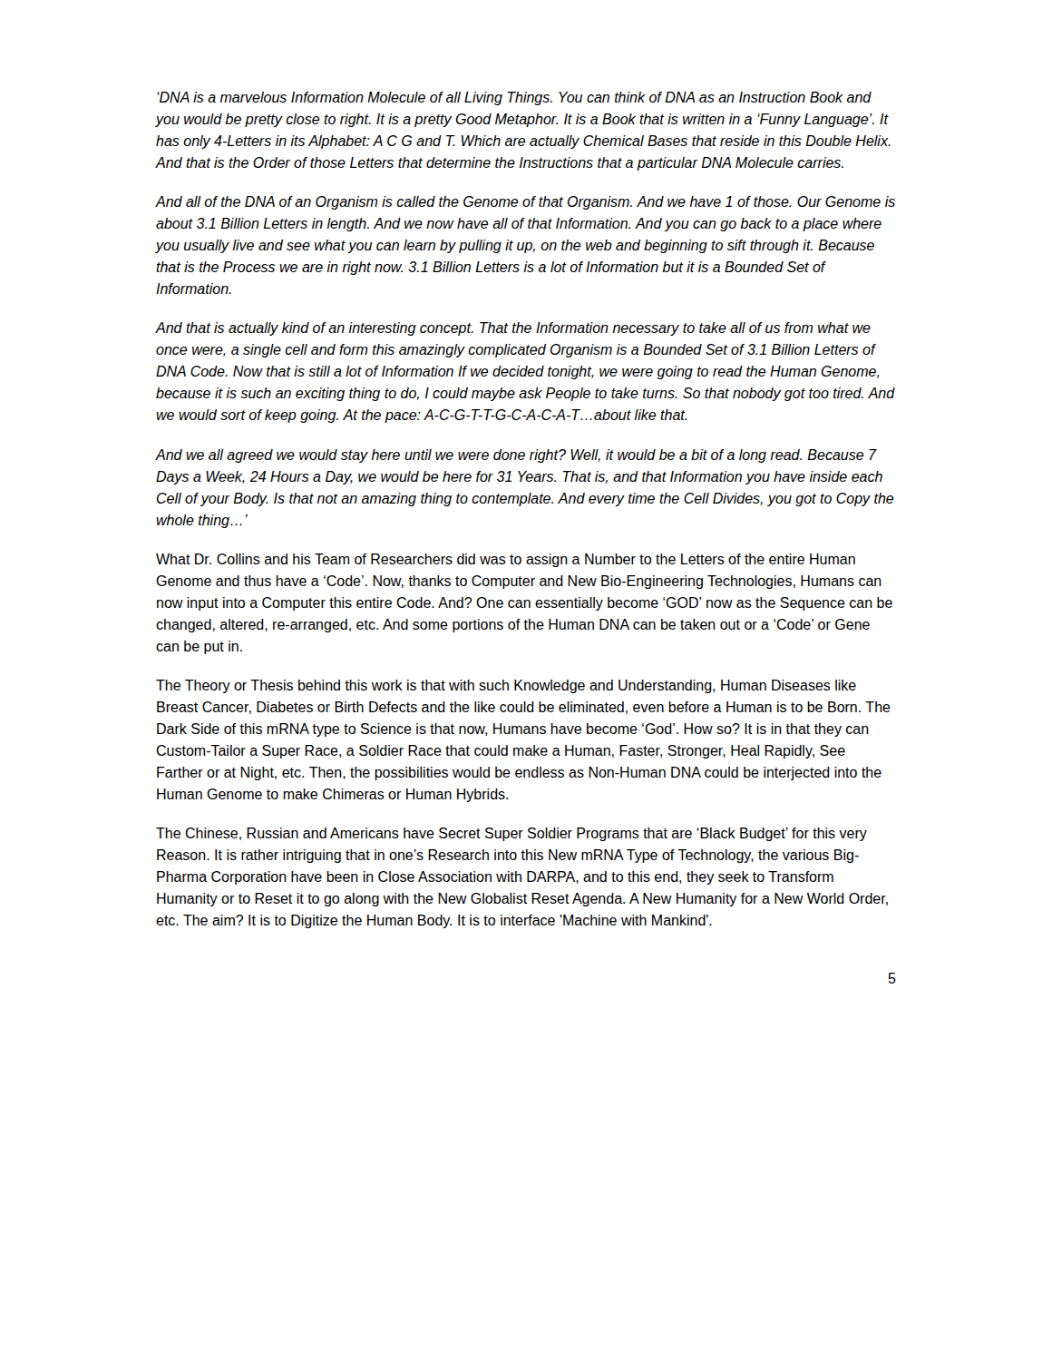‘DNA is a marvelous Information Molecule of all Living Things. You can think of DNA as an Instruction Book and you would be pretty close to right. It is a pretty Good Metaphor. It is a Book that is written in a ‘Funny Language’. It has only 4-Letters in its Alphabet: A C G and T. Which are actually Chemical Bases that reside in this Double Helix. And that is the Order of those Letters that determine the Instructions that a particular DNA Molecule carries.
And all of the DNA of an Organism is called the Genome of that Organism. And we have 1 of those. Our Genome is about 3.1 Billion Letters in length. And we now have all of that Information. And you can go back to a place where you usually live and see what you can learn by pulling it up, on the web and beginning to sift through it. Because that is the Process we are in right now. 3.1 Billion Letters is a lot of Information but it is a Bounded Set of Information.
And that is actually kind of an interesting concept. That the Information necessary to take all of us from what we once were, a single cell and form this amazingly complicated Organism is a Bounded Set of 3.1 Billion Letters of DNA Code. Now that is still a lot of Information If we decided tonight, we were going to read the Human Genome, because it is such an exciting thing to do, I could maybe ask People to take turns. So that nobody got too tired. And we would sort of keep going. At the pace: A-C-G-T-T-G-C-A-C-A-T…about like that.
And we all agreed we would stay here until we were done right? Well, it would be a bit of a long read. Because 7 Days a Week, 24 Hours a Day, we would be here for 31 Years. That is, and that Information you have inside each Cell of your Body. Is that not an amazing thing to contemplate. And every time the Cell Divides, you got to Copy the whole thing…’
What Dr. Collins and his Team of Researchers did was to assign a Number to the Letters of the entire Human Genome and thus have a ‘Code’. Now, thanks to Computer and New Bio-Engineering Technologies, Humans can now input into a Computer this entire Code. And? One can essentially become ‘GOD’ now as the Sequence can be changed, altered, re-arranged, etc. And some portions of the Human DNA can be taken out or a ‘Code’ or Gene can be put in.
The Theory or Thesis behind this work is that with such Knowledge and Understanding, Human Diseases like Breast Cancer, Diabetes or Birth Defects and the like could be eliminated, even before a Human is to be Born. The Dark Side of this mRNA type to Science is that now, Humans have become ‘God’. How so? It is in that they can Custom-Tailor a Super Race, a Soldier Race that could make a Human, Faster, Stronger, Heal Rapidly, See Farther or at Night, etc. Then, the possibilities would be endless as Non-Human DNA could be interjected into the Human Genome to make Chimeras or Human Hybrids.
The Chinese, Russian and Americans have Secret Super Soldier Programs that are ‘Black Budget’ for this very Reason. It is rather intriguing that in one’s Research into this New mRNA Type of Technology, the various Big-Pharma Corporation have been in Close Association with DARPA, and to this end, they seek to Transform Humanity or to Reset it to go along with the New Globalist Reset Agenda. A New Humanity for a New World Order, etc. The aim? It is to Digitize the Human Body. It is to interface 'Machine with Mankind'.
5